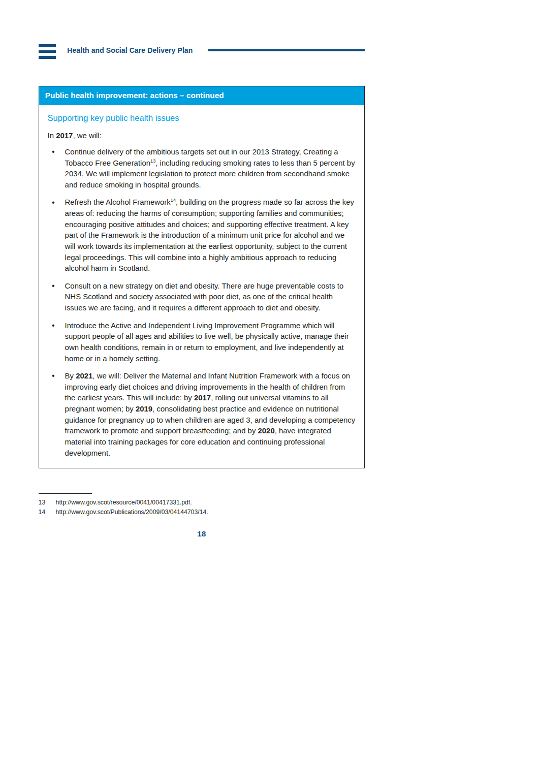Health and Social Care Delivery Plan
Public health improvement: actions – continued
Supporting key public health issues
In 2017, we will:
Continue delivery of the ambitious targets set out in our 2013 Strategy, Creating a Tobacco Free Generation13, including reducing smoking rates to less than 5 percent by 2034. We will implement legislation to protect more children from secondhand smoke and reduce smoking in hospital grounds.
Refresh the Alcohol Framework14, building on the progress made so far across the key areas of: reducing the harms of consumption; supporting families and communities; encouraging positive attitudes and choices; and supporting effective treatment. A key part of the Framework is the introduction of a minimum unit price for alcohol and we will work towards its implementation at the earliest opportunity, subject to the current legal proceedings. This will combine into a highly ambitious approach to reducing alcohol harm in Scotland.
Consult on a new strategy on diet and obesity. There are huge preventable costs to NHS Scotland and society associated with poor diet, as one of the critical health issues we are facing, and it requires a different approach to diet and obesity.
Introduce the Active and Independent Living Improvement Programme which will support people of all ages and abilities to live well, be physically active, manage their own health conditions, remain in or return to employment, and live independently at home or in a homely setting.
By 2021, we will: Deliver the Maternal and Infant Nutrition Framework with a focus on improving early diet choices and driving improvements in the health of children from the earliest years. This will include: by 2017, rolling out universal vitamins to all pregnant women; by 2019, consolidating best practice and evidence on nutritional guidance for pregnancy up to when children are aged 3, and developing a competency framework to promote and support breastfeeding; and by 2020, have integrated material into training packages for core education and continuing professional development.
13 http://www.gov.scot/resource/0041/00417331.pdf.
14 http://www.gov.scot/Publications/2009/03/04144703/14.
18